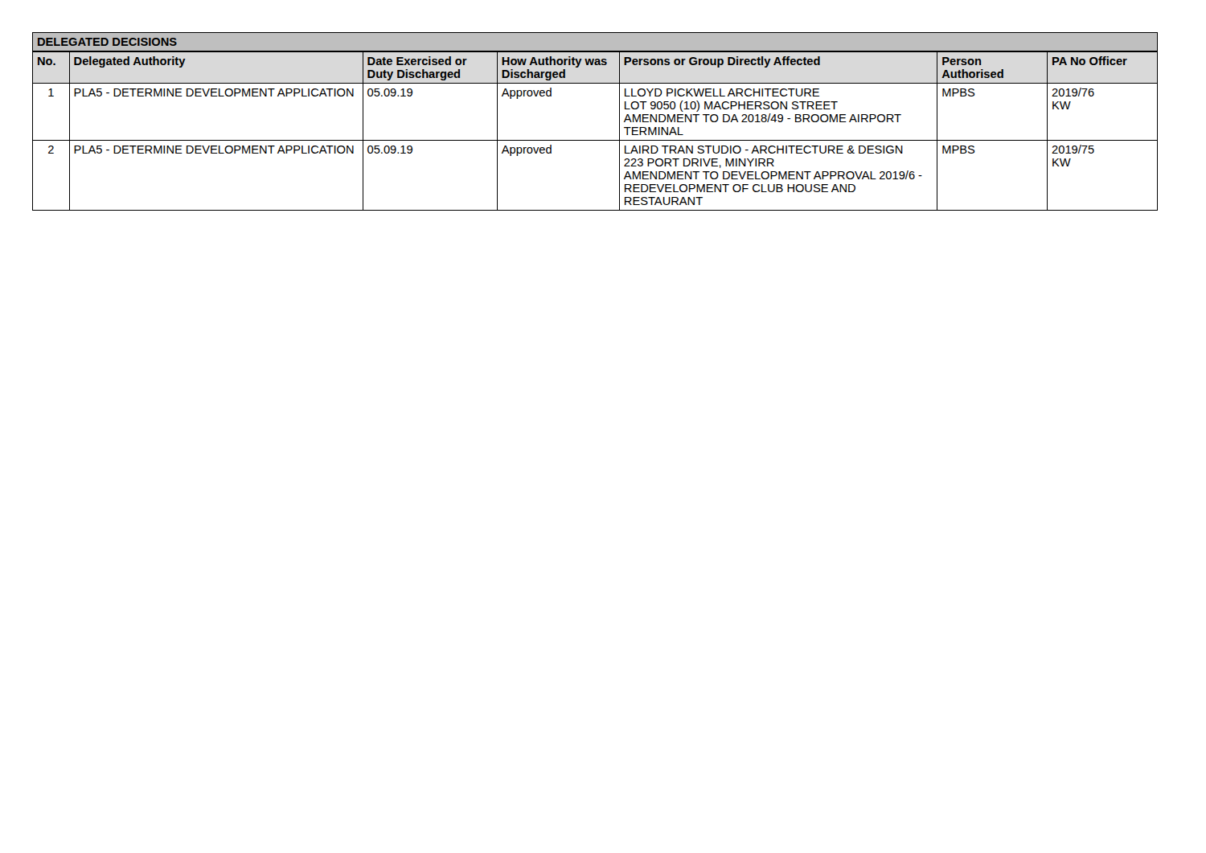DELEGATED DECISIONS
| No. | Delegated Authority | Date Exercised or Duty Discharged | How Authority was Discharged | Persons or Group Directly Affected | Person Authorised | PA No Officer |
| --- | --- | --- | --- | --- | --- | --- |
| 1 | PLA5 - DETERMINE DEVELOPMENT APPLICATION | 05.09.19 | Approved | LLOYD PICKWELL ARCHITECTURE LOT 9050 (10) MACPHERSON STREET AMENDMENT TO DA 2018/49 - BROOME AIRPORT TERMINAL | MPBS | 2019/76 KW |
| 2 | PLA5 - DETERMINE DEVELOPMENT APPLICATION | 05.09.19 | Approved | LAIRD TRAN STUDIO - ARCHITECTURE & DESIGN 223 PORT DRIVE, MINYIRR AMENDMENT TO DEVELOPMENT APPROVAL 2019/6 - REDEVELOPMENT OF CLUB HOUSE AND RESTAURANT | MPBS | 2019/75 KW |